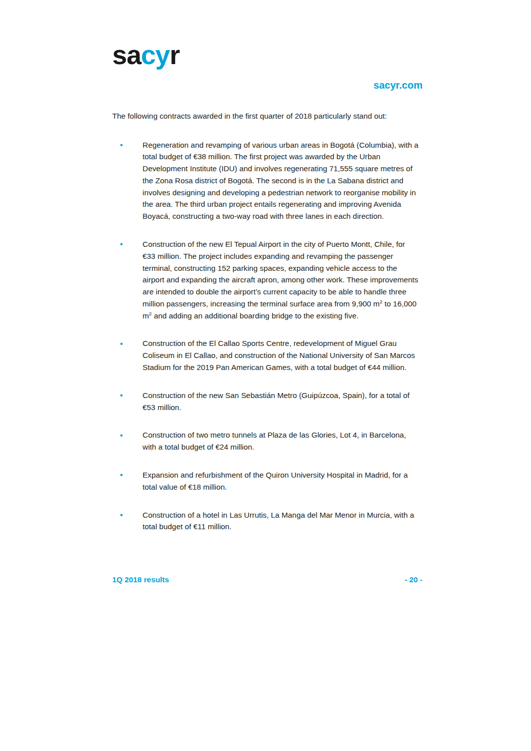sacyr
sacyr.com
The following contracts awarded in the first quarter of 2018 particularly stand out:
Regeneration and revamping of various urban areas in Bogotá (Columbia), with a total budget of €38 million. The first project was awarded by the Urban Development Institute (IDU) and involves regenerating 71,555 square metres of the Zona Rosa district of Bogotá. The second is in the La Sabana district and involves designing and developing a pedestrian network to reorganise mobility in the area. The third urban project entails regenerating and improving Avenida Boyacá, constructing a two-way road with three lanes in each direction.
Construction of the new El Tepual Airport in the city of Puerto Montt, Chile, for €33 million. The project includes expanding and revamping the passenger terminal, constructing 152 parking spaces, expanding vehicle access to the airport and expanding the aircraft apron, among other work. These improvements are intended to double the airport’s current capacity to be able to handle three million passengers, increasing the terminal surface area from 9,900 m2 to 16,000 m2 and adding an additional boarding bridge to the existing five.
Construction of the El Callao Sports Centre, redevelopment of Miguel Grau Coliseum in El Callao, and construction of the National University of San Marcos Stadium for the 2019 Pan American Games, with a total budget of €44 million.
Construction of the new San Sebastián Metro (Guipúzcoa, Spain), for a total of €53 million.
Construction of two metro tunnels at Plaza de las Glories, Lot 4, in Barcelona, with a total budget of €24 million.
Expansion and refurbishment of the Quiron University Hospital in Madrid, for a total value of €18 million.
Construction of a hotel in Las Urrutis, La Manga del Mar Menor in Murcia, with a total budget of €11 million.
1Q 2018 results
- 20 -